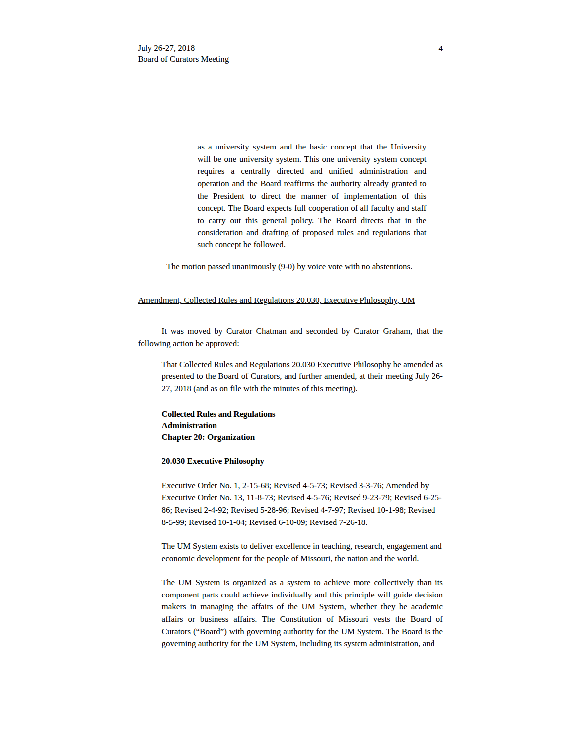July 26-27, 2018
Board of Curators Meeting
4
as a university system and the basic concept that the University will be one university system. This one university system concept requires a centrally directed and unified administration and operation and the Board reaffirms the authority already granted to the President to direct the manner of implementation of this concept. The Board expects full cooperation of all faculty and staff to carry out this general policy. The Board directs that in the consideration and drafting of proposed rules and regulations that such concept be followed.
The motion passed unanimously (9-0) by voice vote with no abstentions.
Amendment, Collected Rules and Regulations 20.030, Executive Philosophy, UM
It was moved by Curator Chatman and seconded by Curator Graham, that the following action be approved:
That Collected Rules and Regulations 20.030 Executive Philosophy be amended as presented to the Board of Curators, and further amended, at their meeting July 26-27, 2018 (and as on file with the minutes of this meeting).
Collected Rules and Regulations
Administration
Chapter 20: Organization
20.030 Executive Philosophy
Executive Order No. 1, 2-15-68; Revised 4-5-73; Revised 3-3-76; Amended by Executive Order No. 13, 11-8-73; Revised 4-5-76; Revised 9-23-79; Revised 6-25-86; Revised 2-4-92; Revised 5-28-96; Revised 4-7-97; Revised 10-1-98; Revised 8-5-99; Revised 10-1-04; Revised 6-10-09; Revised 7-26-18.
The UM System exists to deliver excellence in teaching, research, engagement and economic development for the people of Missouri, the nation and the world.
The UM System is organized as a system to achieve more collectively than its component parts could achieve individually and this principle will guide decision makers in managing the affairs of the UM System, whether they be academic affairs or business affairs. The Constitution of Missouri vests the Board of Curators (“Board”) with governing authority for the UM System. The Board is the governing authority for the UM System, including its system administration, and